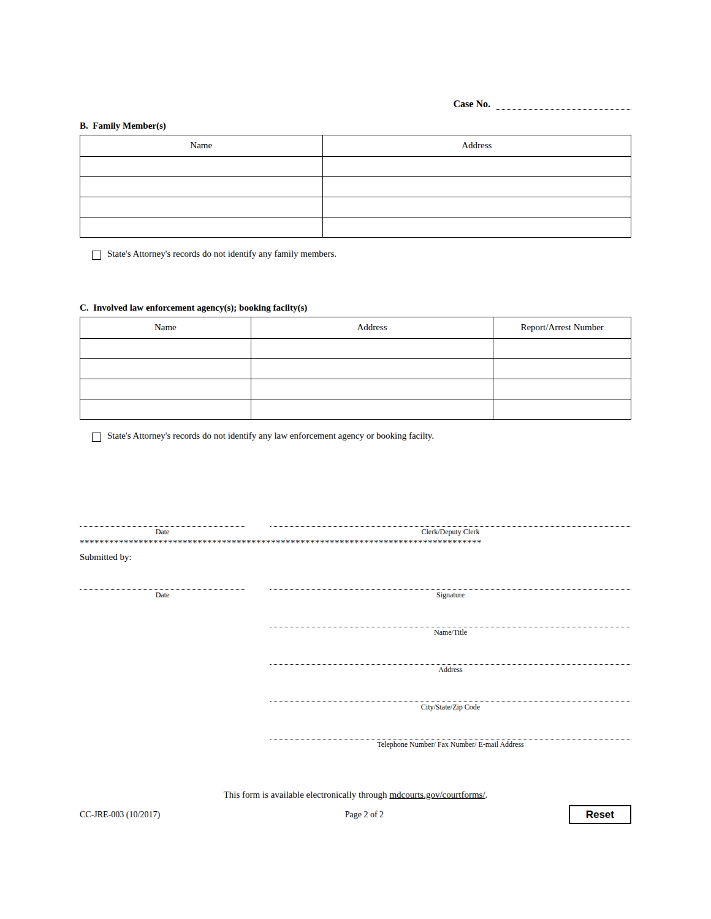Case No.
B. Family Member(s)
| Name | Address |
| --- | --- |
State's Attorney's records do not identify any family members.
C. Involved law enforcement agency(s); booking facilty(s)
| Name | Address | Report/Arrest Number |
| --- | --- | --- |
State's Attorney's records do not identify any law enforcement agency or booking facilty.
Date
Clerk/Deputy Clerk
**********************************************************************************
Submitted by:
Date
Signature
Name/Title
Address
City/State/Zip Code
Telephone Number/ Fax Number/ E-mail Address
This form is available electronically through mdcourts.gov/courtforms/.
CC-JRE-003 (10/2017)
Page 2 of 2
Reset